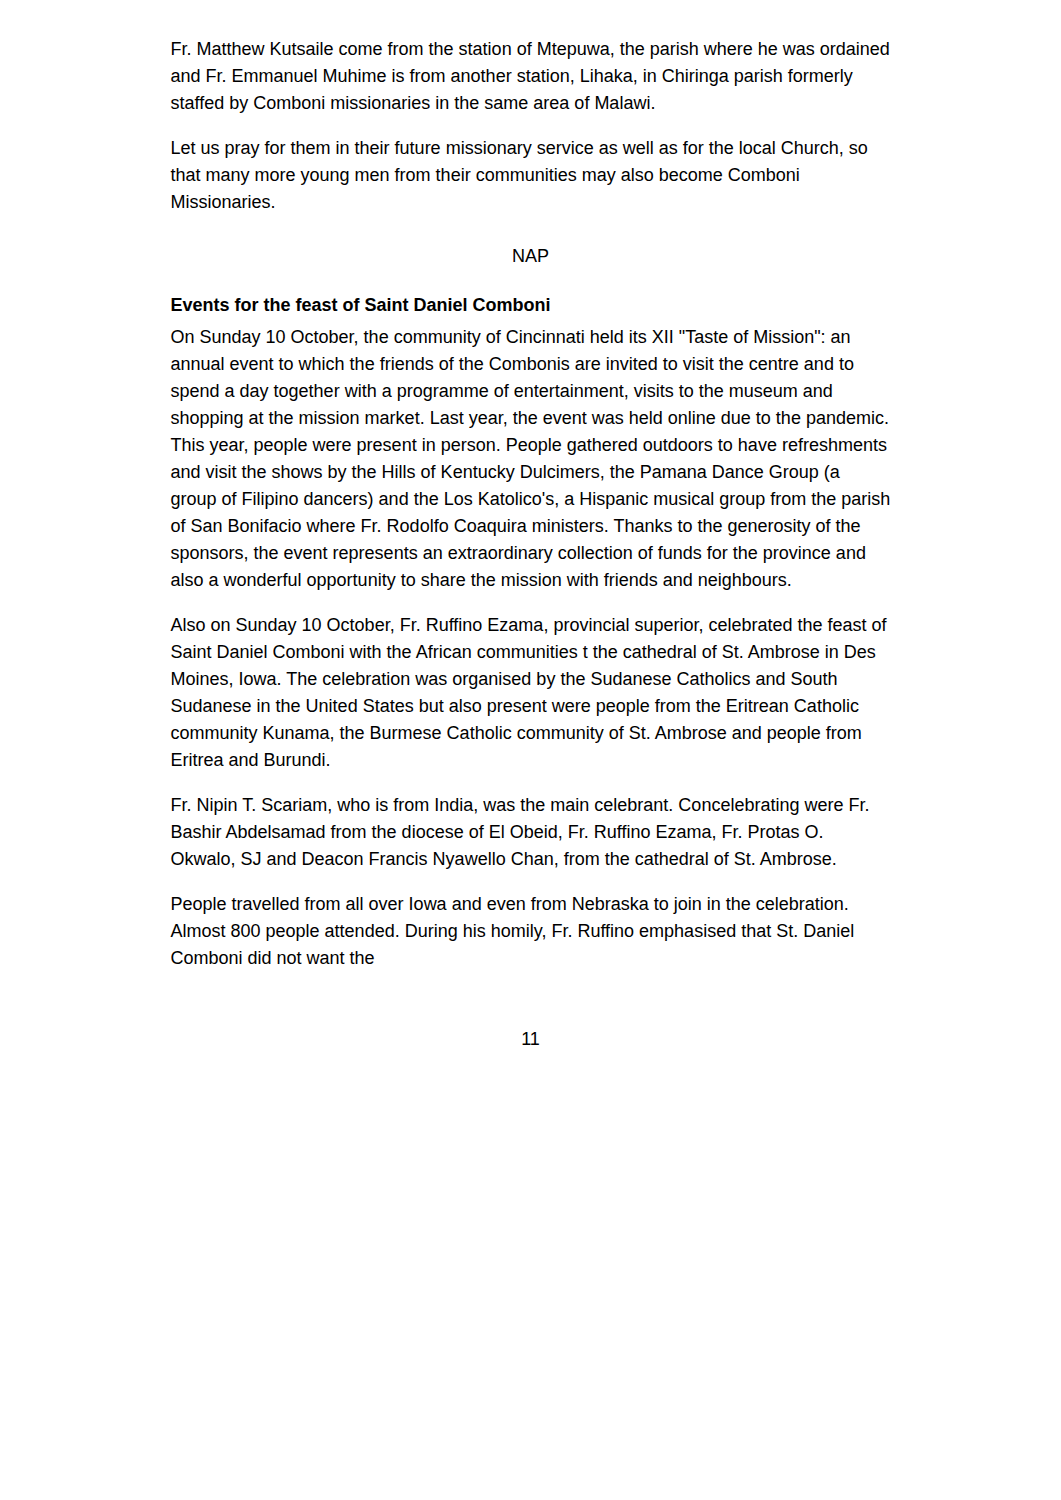Fr. Matthew Kutsaile come from the station of Mtepuwa, the parish where he was ordained and Fr. Emmanuel Muhime is from another station, Lihaka, in Chiringa parish formerly staffed by Comboni missionaries in the same area of Malawi.
Let us pray for them in their future missionary service as well as for the local Church, so that many more young men from their communities may also become Comboni Missionaries.
NAP
Events for the feast of Saint Daniel Comboni
On Sunday 10 October, the community of Cincinnati held its XII "Taste of Mission": an annual event to which the friends of the Combonis are invited to visit the centre and to spend a day together with a programme of entertainment, visits to the museum and shopping at the mission market. Last year, the event was held online due to the pandemic. This year, people were present in person. People gathered outdoors to have refreshments and visit the shows by the Hills of Kentucky Dulcimers, the Pamana Dance Group (a group of Filipino dancers) and the Los Katolico's, a Hispanic musical group from the parish of San Bonifacio where Fr. Rodolfo Coaquira ministers. Thanks to the generosity of the sponsors, the event represents an extraordinary collection of funds for the province and also a wonderful opportunity to share the mission with friends and neighbours.
Also on Sunday 10 October, Fr. Ruffino Ezama, provincial superior, celebrated the feast of Saint Daniel Comboni with the African communities t the cathedral of St. Ambrose in Des Moines, Iowa. The celebration was organised by the Sudanese Catholics and South Sudanese in the United States but also present were people from the Eritrean Catholic community Kunama, the Burmese Catholic community of St. Ambrose and people from Eritrea and Burundi.
Fr. Nipin T. Scariam, who is from India, was the main celebrant. Concelebrating were Fr. Bashir Abdelsamad from the diocese of El Obeid, Fr. Ruffino Ezama, Fr. Protas O. Okwalo, SJ and Deacon Francis Nyawello Chan, from the cathedral of St. Ambrose.
People travelled from all over Iowa and even from Nebraska to join in the celebration. Almost 800 people attended. During his homily, Fr. Ruffino emphasised that St. Daniel Comboni did not want the
11